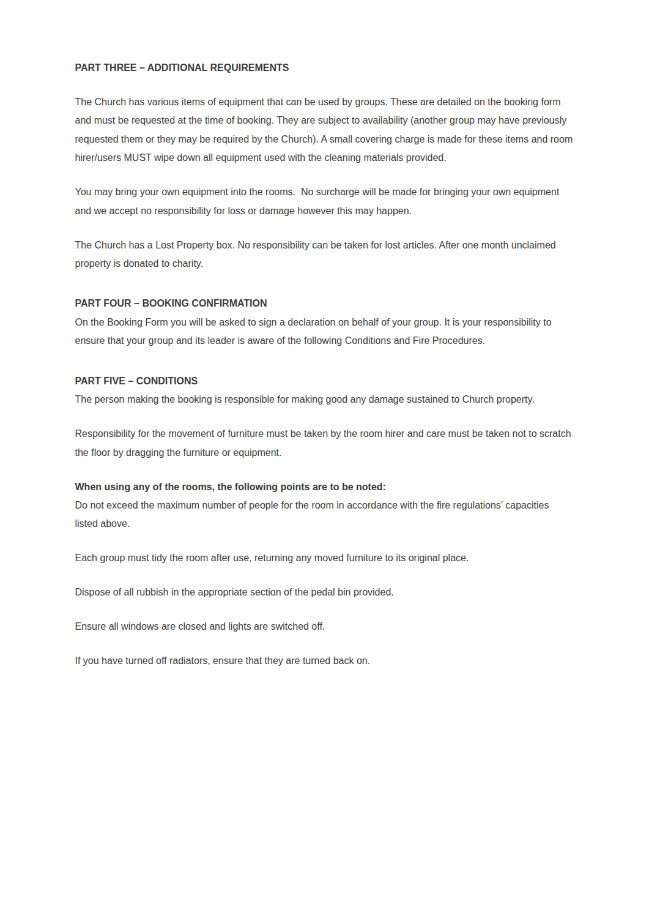PART THREE – ADDITIONAL REQUIREMENTS
The Church has various items of equipment that can be used by groups. These are detailed on the booking form and must be requested at the time of booking. They are subject to availability (another group may have previously requested them or they may be required by the Church). A small covering charge is made for these items and room hirer/users MUST wipe down all equipment used with the cleaning materials provided.
You may bring your own equipment into the rooms. No surcharge will be made for bringing your own equipment and we accept no responsibility for loss or damage however this may happen.
The Church has a Lost Property box. No responsibility can be taken for lost articles. After one month unclaimed property is donated to charity.
PART FOUR – BOOKING CONFIRMATION
On the Booking Form you will be asked to sign a declaration on behalf of your group. It is your responsibility to ensure that your group and its leader is aware of the following Conditions and Fire Procedures.
PART FIVE – CONDITIONS
The person making the booking is responsible for making good any damage sustained to Church property.
Responsibility for the movement of furniture must be taken by the room hirer and care must be taken not to scratch the floor by dragging the furniture or equipment.
When using any of the rooms, the following points are to be noted:
Do not exceed the maximum number of people for the room in accordance with the fire regulations’ capacities listed above.
Each group must tidy the room after use, returning any moved furniture to its original place.
Dispose of all rubbish in the appropriate section of the pedal bin provided.
Ensure all windows are closed and lights are switched off.
If you have turned off radiators, ensure that they are turned back on.